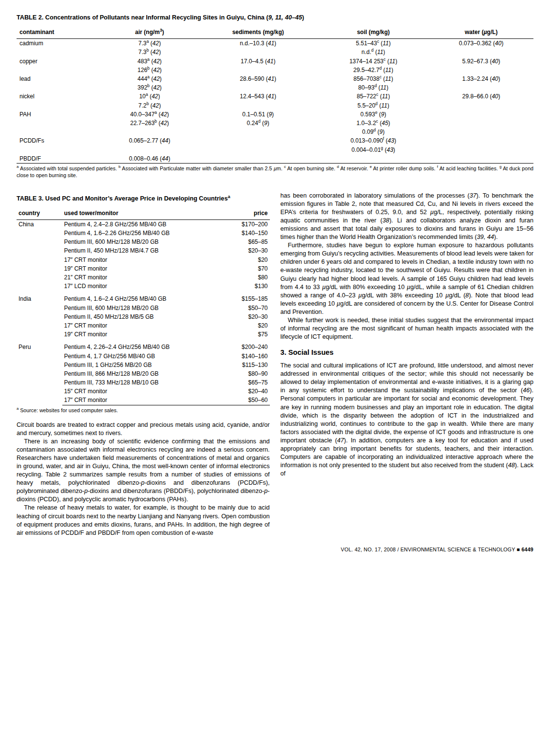TABLE 2. Concentrations of Pollutants near Informal Recycling Sites in Guiyu, China (9, 11, 40–45)
| contaminant | air (ng/m 3 ) | sediments (mg/kg) | soil (mg/kg) | water ( µ g/L) |
| --- | --- | --- | --- | --- |
| cadmium | 7.3 a ( 42 ) | n.d.–10.3 ( 41 ) | 5.51–43 c ( 11 ) | 0.073–0.362 ( 40 ) |
| | 7.3 b ( 42 ) | | n.d. d ( 11 ) | |
| copper | 483 a ( 42 ) | 17.0–4.5 ( 41 ) | 1374–14 253 c ( 11 ) | 5.92–67.3 ( 40 ) |
| | 126 b ( 42 ) | | 29.5–42.7 d ( 11 ) | |
| lead | 444 a ( 42 ) | 28.6–590 ( 41 ) | 856–7038 c ( 11 ) | 1.33–2.24 ( 40 ) |
| | 392 b ( 42 ) | | 80–93 d ( 11 ) | |
| nickel | 10 a ( 42 ) | 12.4–543 ( 41 ) | 85–722 c ( 11 ) | 29.8–66.0 ( 40 ) |
| | 7.2 b ( 42 ) | | 5.5–20 d ( 11 ) | |
| PAH | 40.0–347 a ( 42 ) | 0.1–0.51 ( 9 ) | 0.593 e ( 9 ) | |
| | 22.7–263 b ( 42 ) | 0.24 d ( 9 ) | 1.0–3.2 c ( 45 ) | |
| | | | 0.09 d ( 9 ) | |
| PCDD/Fs | 0.065–2.77 ( 44 ) | | 0.013–0.090 f ( 43 ) | |
| | | | 0.004–0.01 g ( 43 ) | |
| PBDD/F | 0.008–0.46 ( 44 ) | | | |
a Associated with total suspended particles. b Associated with Particulate matter with diameter smaller than 2.5 µm. c At open burning site. d At reservoir. e At printer roller dump soils. f At acid leaching facilities. g At duck pond close to open burning site.
TABLE 3. Used PC and Monitor’s Average Price in Developing Countriesa
| country | used tower/monitor | price |
| --- | --- | --- |
| China | Pentium 4, 2.4–2.8 GHz/256 MB/40 GB | $170–200 |
| | Pentium 4, 1.6–2.26 GHz/256 MB/40 GB | $140–150 |
| | Pentium III, 600 MHz/128 MB/20 GB | $65–85 |
| | Pentium II, 450 MHz/128 MB/4.7 GB | $20–30 |
| | 17″ CRT monitor | $20 |
| | 19″ CRT monitor | $70 |
| | 21″ CRT monitor | $80 |
| | 17″ LCD monitor | $130 |
| India | Pentium 4, 1.6–2.4 GHz/256 MB/40 GB | $155–185 |
| | Pentium III, 600 MHz/128 MB/20 GB | $50–70 |
| | Pentium II, 450 MHz/128 MB/5 GB | $20–30 |
| | 17″ CRT monitor | $20 |
| | 19″ CRT monitor | $75 |
| Peru | Pentium 4, 2.26–2.4 GHz/256 MB/40 GB | $200–240 |
| | Pentium 4, 1.7 GHz/256 MB/40 GB | $140–160 |
| | Pentium III, 1 GHz/256 MB/20 GB | $115–130 |
| | Pentium III, 866 MHz/128 MB/20 GB | $80–90 |
| | Pentium III, 733 MHz/128 MB/10 GB | $65–75 |
| | 15″ CRT monitor | $20–40 |
| | 17″ CRT monitor | $50–60 |
a Source: websites for used computer sales.
Circuit boards are treated to extract copper and precious metals using acid, cyanide, and/or and mercury, sometimes next to rivers.
There is an increasing body of scientific evidence confirming that the emissions and contamination associated with informal electronics recycling are indeed a serious concern. Researchers have undertaken field measurements of concentrations of metal and organics in ground, water, and air in Guiyu, China, the most well-known center of informal electronics recycling. Table 2 summarizes sample results from a number of studies of emissions of heavy metals, polychlorinated dibenzo-p-dioxins and dibenzofurans (PCDD/Fs), polybrominated dibenzo-p-dioxins and dibenzofurans (PBDD/Fs), polychlorinated dibenzo-p-dioxins (PCDD), and polycyclic aromatic hydrocarbons (PAHs).
The release of heavy metals to water, for example, is thought to be mainly due to acid leaching of circuit boards next to the nearby Lianjiang and Nanyang rivers. Open combustion of equipment produces and emits dioxins, furans, and PAHs. In addition, the high degree of air emissions of PCDD/F and PBDD/F from open combustion of e-waste
has been corroborated in laboratory simulations of the processes (37). To benchmark the emission figures in Table 2, note that measured Cd, Cu, and Ni levels in rivers exceed the EPA’s criteria for freshwaters of 0.25, 9.0, and 52 µg/L, respectively, potentially risking aquatic communities in the river (38). Li and collaborators analyze dioxin and furan emissions and assert that total daily exposures to dioxins and furans in Guiyu are 15–56 times higher than the World Health Organization’s recommended limits (39, 44).
Furthermore, studies have begun to explore human exposure to hazardous pollutants emerging from Guiyu’s recycling activities. Measurements of blood lead levels were taken for children under 6 years old and compared to levels in Chedian, a textile industry town with no e-waste recycling industry, located to the southwest of Guiyu. Results were that children in Guiyu clearly had higher blood lead levels. A sample of 165 Guiyu children had lead levels from 4.4 to 33 µg/dL with 80% exceeding 10 µg/dL, while a sample of 61 Chedian children showed a range of 4.0–23 µg/dL with 38% exceeding 10 µg/dL (8). Note that blood lead levels exceeding 10 µg/dL are considered of concern by the U.S. Center for Disease Control and Prevention.
While further work is needed, these initial studies suggest that the environmental impact of informal recycling are the most significant of human health impacts associated with the lifecycle of ICT equipment.
3. Social Issues
The social and cultural implications of ICT are profound, little understood, and almost never addressed in environmental critiques of the sector; while this should not necessarily be allowed to delay implementation of environmental and e-waste initiatives, it is a glaring gap in any systemic effort to understand the sustainability implications of the sector (46). Personal computers in particular are important for social and economic development. They are key in running modern businesses and play an important role in education. The digital divide, which is the disparity between the adoption of ICT in the industrialized and industrializing world, continues to contribute to the gap in wealth. While there are many factors associated with the digital divide, the expense of ICT goods and infrastructure is one important obstacle (47). In addition, computers are a key tool for education and if used appropriately can bring important benefits for students, teachers, and their interaction. Computers are capable of incorporating an individualized interactive approach where the information is not only presented to the student but also received from the student (48). Lack of
VOL. 42, NO. 17, 2008 / ENVIRONMENTAL SCIENCE & TECHNOLOGY ■ 6449